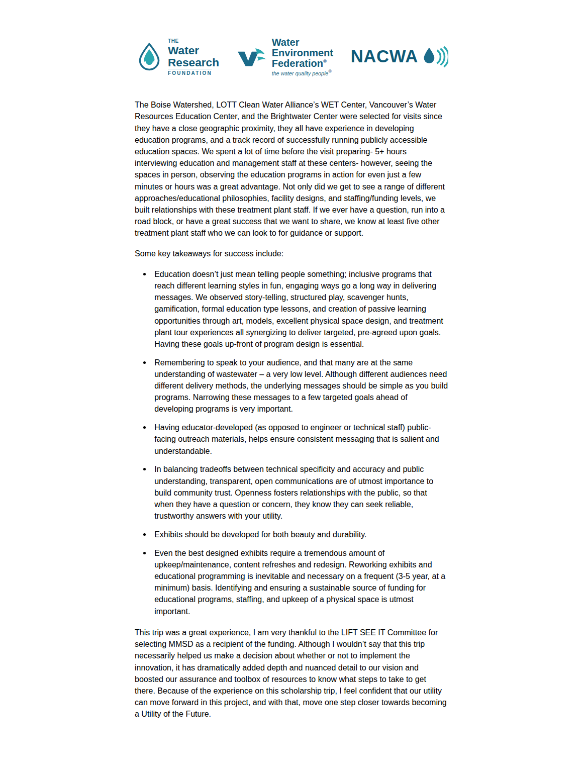THE Water Research FOUNDATION
Water Environment Federation® the water quality people®
NACWA
The Boise Watershed, LOTT Clean Water Alliance’s WET Center, Vancouver’s Water Resources Education Center, and the Brightwater Center were selected for visits since they have a close geographic proximity, they all have experience in developing education programs, and a track record of successfully running publicly accessible education spaces. We spent a lot of time before the visit preparing- 5+ hours interviewing education and management staff at these centers- however, seeing the spaces in person, observing the education programs in action for even just a few minutes or hours was a great advantage. Not only did we get to see a range of different approaches/educational philosophies, facility designs, and staffing/funding levels, we built relationships with these treatment plant staff. If we ever have a question, run into a road block, or have a great success that we want to share, we know at least five other treatment plant staff who we can look to for guidance or support.
Some key takeaways for success include:
Education doesn’t just mean telling people something; inclusive programs that reach different learning styles in fun, engaging ways go a long way in delivering messages. We observed story-telling, structured play, scavenger hunts, gamification, formal education type lessons, and creation of passive learning opportunities through art, models, excellent physical space design, and treatment plant tour experiences all synergizing to deliver targeted, pre-agreed upon goals. Having these goals up-front of program design is essential.
Remembering to speak to your audience, and that many are at the same understanding of wastewater – a very low level. Although different audiences need different delivery methods, the underlying messages should be simple as you build programs. Narrowing these messages to a few targeted goals ahead of developing programs is very important.
Having educator-developed (as opposed to engineer or technical staff) public-facing outreach materials, helps ensure consistent messaging that is salient and understandable.
In balancing tradeoffs between technical specificity and accuracy and public understanding, transparent, open communications are of utmost importance to build community trust. Openness fosters relationships with the public, so that when they have a question or concern, they know they can seek reliable, trustworthy answers with your utility.
Exhibits should be developed for both beauty and durability.
Even the best designed exhibits require a tremendous amount of upkeep/maintenance, content refreshes and redesign. Reworking exhibits and educational programming is inevitable and necessary on a frequent (3-5 year, at a minimum) basis. Identifying and ensuring a sustainable source of funding for educational programs, staffing, and upkeep of a physical space is utmost important.
This trip was a great experience, I am very thankful to the LIFT SEE IT Committee for selecting MMSD as a recipient of the funding. Although I wouldn’t say that this trip necessarily helped us make a decision about whether or not to implement the innovation, it has dramatically added depth and nuanced detail to our vision and boosted our assurance and toolbox of resources to know what steps to take to get there. Because of the experience on this scholarship trip, I feel confident that our utility can move forward in this project, and with that, move one step closer towards becoming a Utility of the Future.